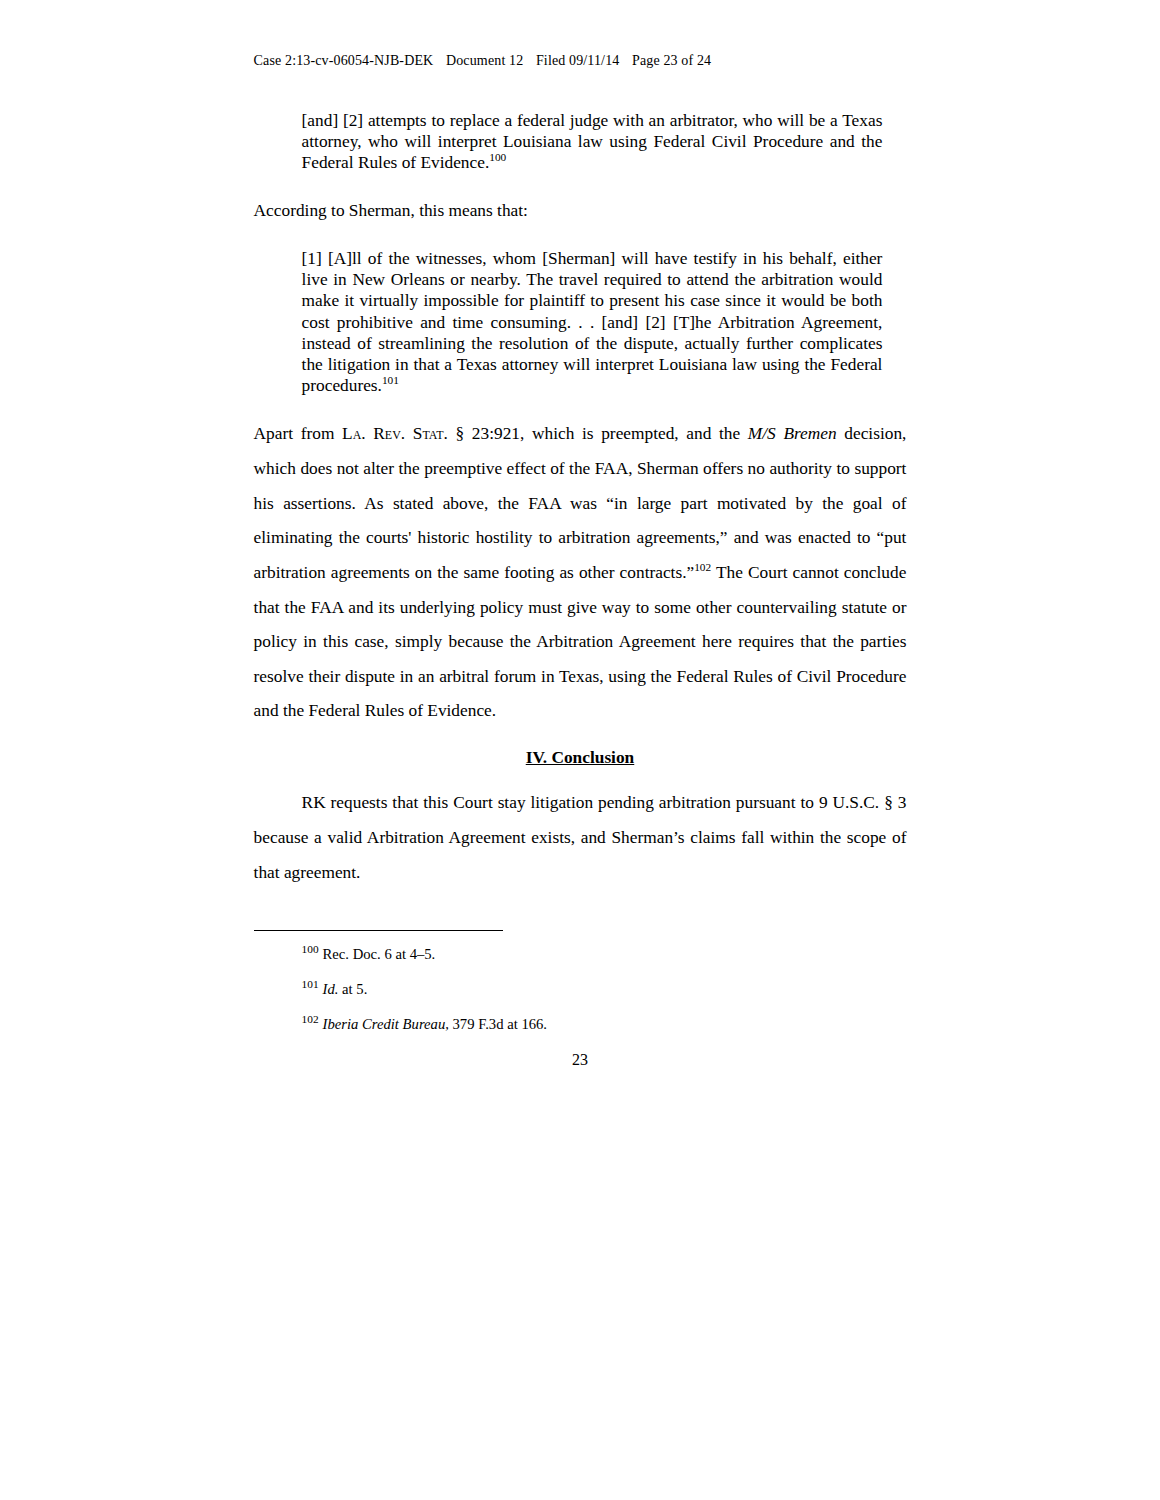Case 2:13-cv-06054-NJB-DEK Document 12 Filed 09/11/14 Page 23 of 24
[and] [2] attempts to replace a federal judge with an arbitrator, who will be a Texas attorney, who will interpret Louisiana law using Federal Civil Procedure and the Federal Rules of Evidence.100
According to Sherman, this means that:
[1] [A]ll of the witnesses, whom [Sherman] will have testify in his behalf, either live in New Orleans or nearby. The travel required to attend the arbitration would make it virtually impossible for plaintiff to present his case since it would be both cost prohibitive and time consuming. . . [and] [2] [T]he Arbitration Agreement, instead of streamlining the resolution of the dispute, actually further complicates the litigation in that a Texas attorney will interpret Louisiana law using the Federal procedures.101
Apart from La. Rev. Stat. § 23:921, which is preempted, and the M/S Bremen decision, which does not alter the preemptive effect of the FAA, Sherman offers no authority to support his assertions. As stated above, the FAA was “in large part motivated by the goal of eliminating the courts' historic hostility to arbitration agreements,” and was enacted to “put arbitration agreements on the same footing as other contracts.”102 The Court cannot conclude that the FAA and its underlying policy must give way to some other countervailing statute or policy in this case, simply because the Arbitration Agreement here requires that the parties resolve their dispute in an arbitral forum in Texas, using the Federal Rules of Civil Procedure and the Federal Rules of Evidence.
IV. Conclusion
RK requests that this Court stay litigation pending arbitration pursuant to 9 U.S.C. § 3 because a valid Arbitration Agreement exists, and Sherman’s claims fall within the scope of that agreement.
100 Rec. Doc. 6 at 4–5.
101 Id. at 5.
102 Iberia Credit Bureau, 379 F.3d at 166.
23